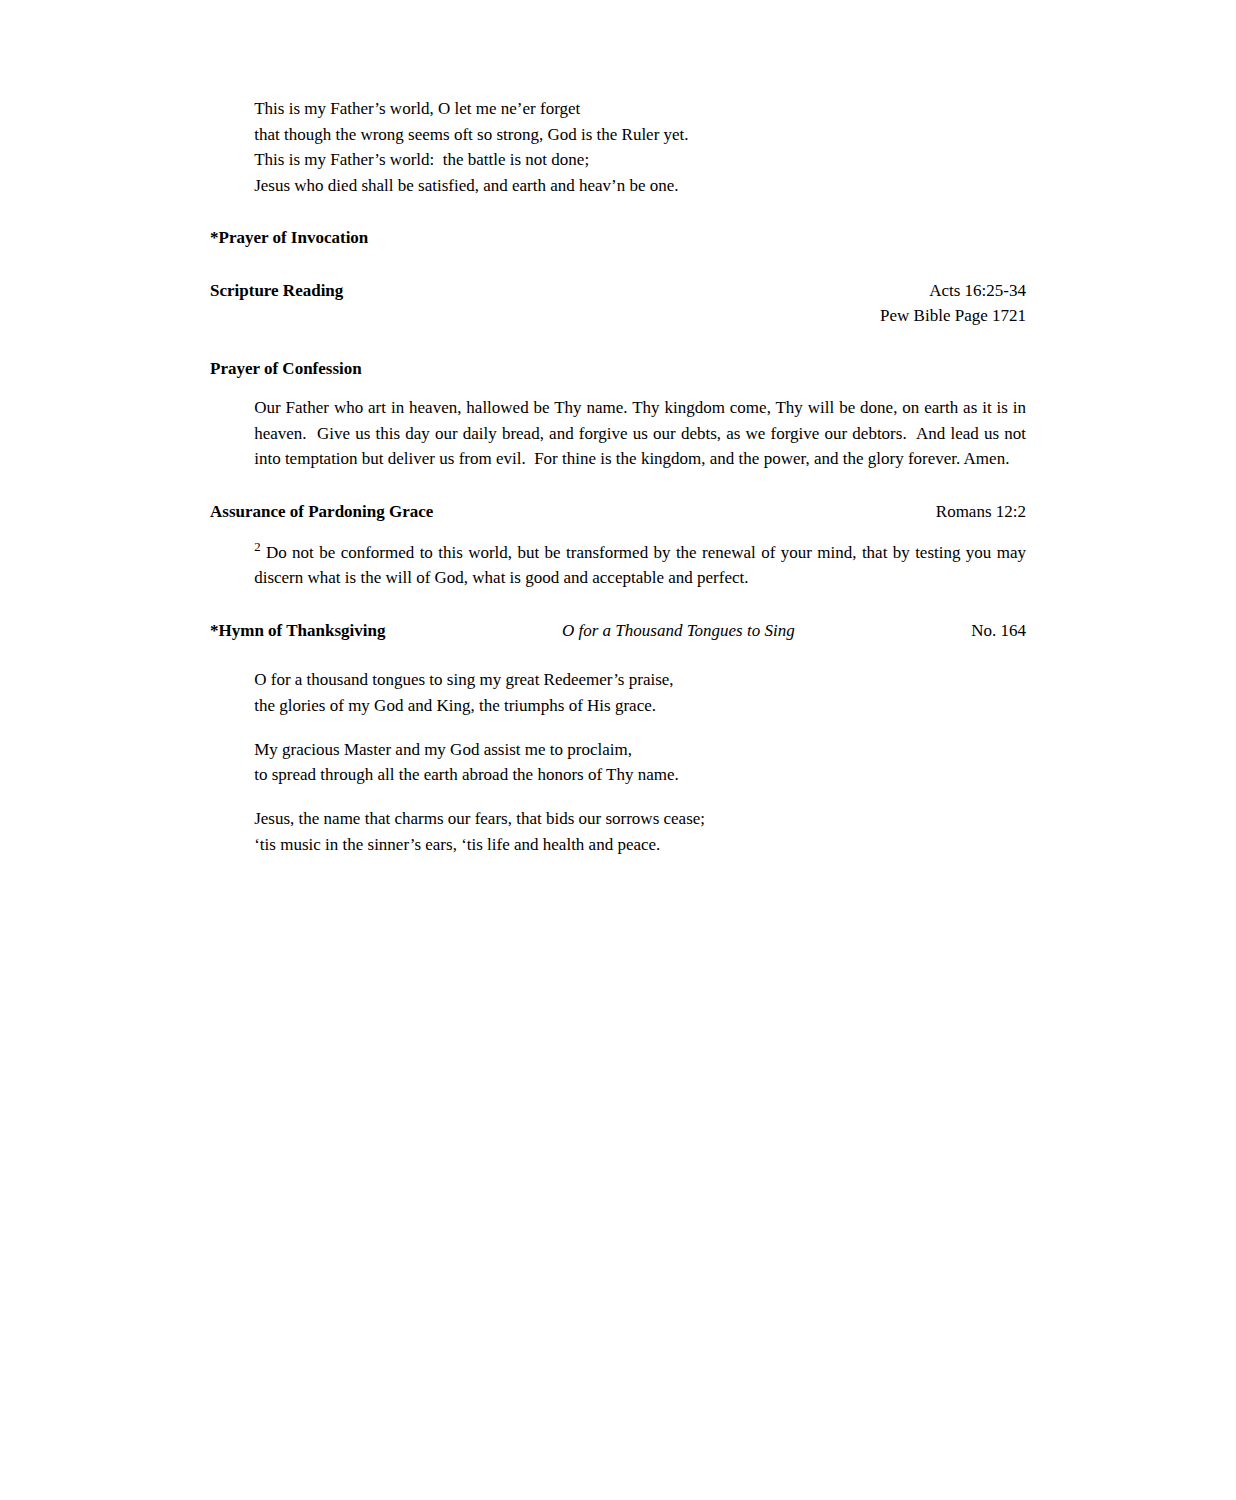This is my Father’s world, O let me ne’er forget
that though the wrong seems oft so strong, God is the Ruler yet.
This is my Father’s world: the battle is not done;
Jesus who died shall be satisfied, and earth and heav’n be one.
*Prayer of Invocation
Scripture Reading Acts 16:25-34
Pew Bible Page 1721
Prayer of Confession
Our Father who art in heaven, hallowed be Thy name. Thy kingdom come, Thy will be done, on earth as it is in heaven. Give us this day our daily bread, and forgive us our debts, as we forgive our debtors. And lead us not into temptation but deliver us from evil. For thine is the kingdom, and the power, and the glory forever. Amen.
Assurance of Pardoning Grace Romans 12:2
2 Do not be conformed to this world, but be transformed by the renewal of your mind, that by testing you may discern what is the will of God, what is good and acceptable and perfect.
*Hymn of Thanksgiving O for a Thousand Tongues to Sing No. 164
O for a thousand tongues to sing my great Redeemer’s praise,
the glories of my God and King, the triumphs of His grace.
My gracious Master and my God assist me to proclaim,
to spread through all the earth abroad the honors of Thy name.
Jesus, the name that charms our fears, that bids our sorrows cease;
‘tis music in the sinner’s ears, ‘tis life and health and peace.